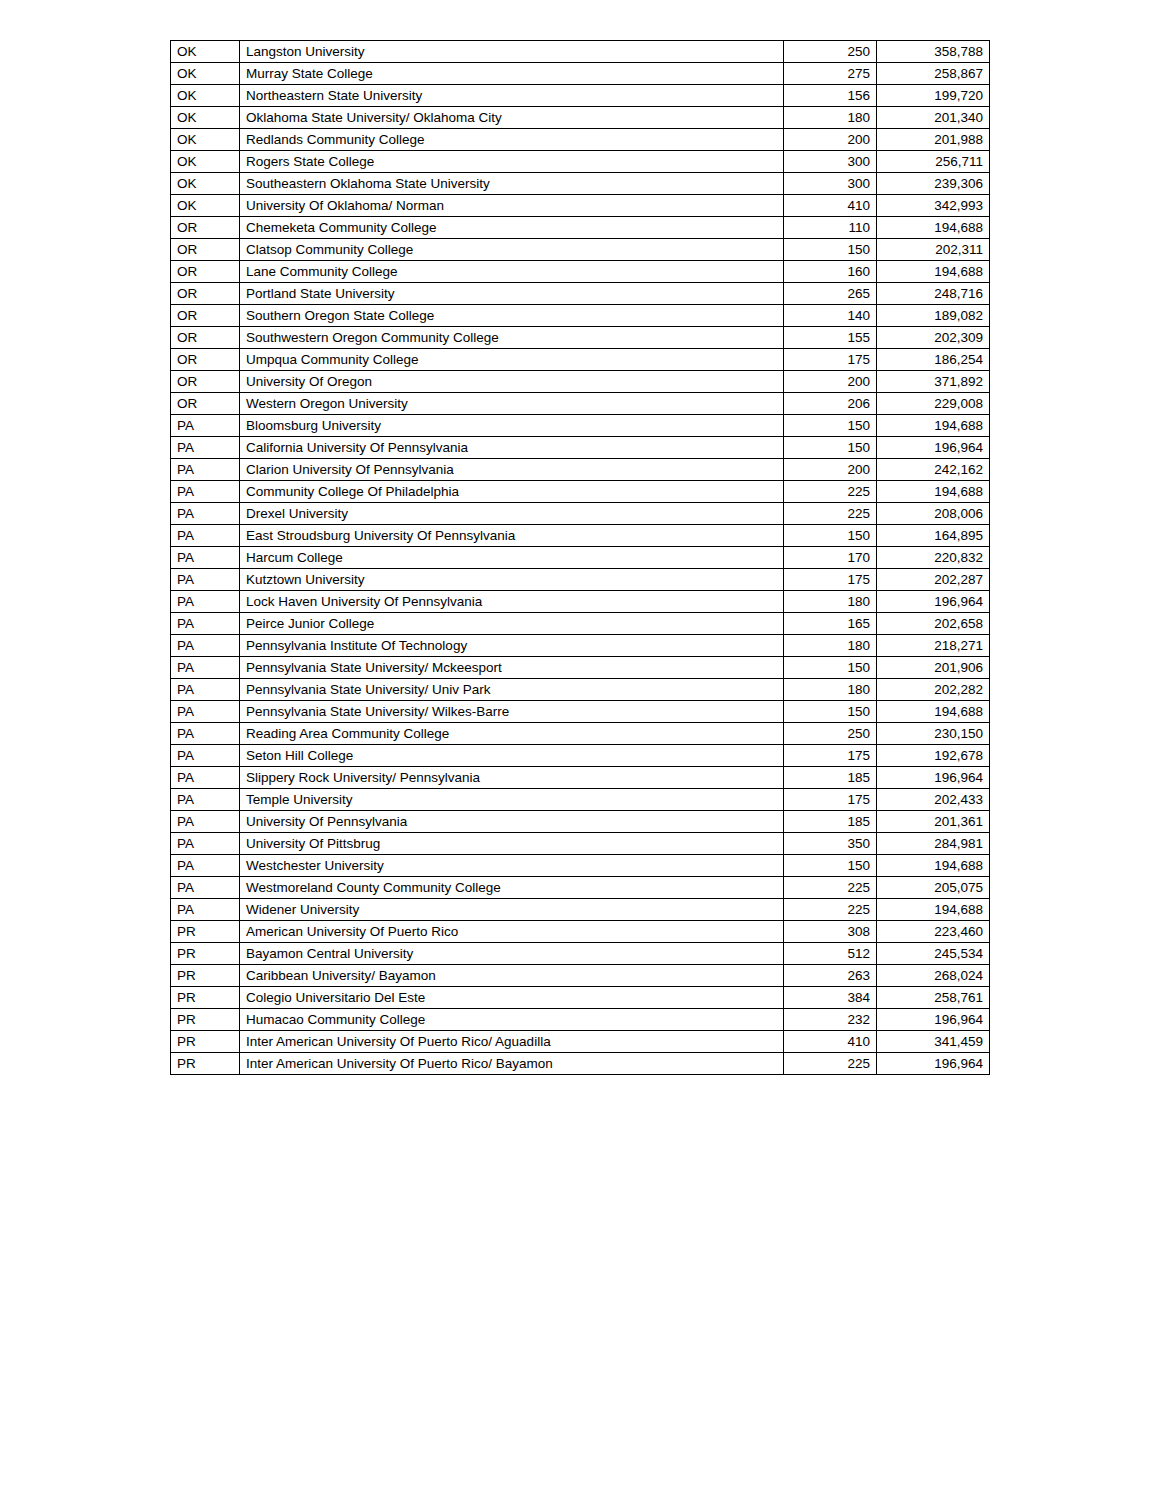| OK | Langston University | 250 | 358,788 |
| OK | Murray State College | 275 | 258,867 |
| OK | Northeastern State University | 156 | 199,720 |
| OK | Oklahoma State University/ Oklahoma City | 180 | 201,340 |
| OK | Redlands Community College | 200 | 201,988 |
| OK | Rogers State College | 300 | 256,711 |
| OK | Southeastern Oklahoma State University | 300 | 239,306 |
| OK | University Of Oklahoma/ Norman | 410 | 342,993 |
| OR | Chemeketa Community College | 110 | 194,688 |
| OR | Clatsop Community College | 150 | 202,311 |
| OR | Lane Community College | 160 | 194,688 |
| OR | Portland State University | 265 | 248,716 |
| OR | Southern Oregon State College | 140 | 189,082 |
| OR | Southwestern Oregon Community College | 155 | 202,309 |
| OR | Umpqua Community College | 175 | 186,254 |
| OR | University Of Oregon | 200 | 371,892 |
| OR | Western Oregon University | 206 | 229,008 |
| PA | Bloomsburg University | 150 | 194,688 |
| PA | California University Of Pennsylvania | 150 | 196,964 |
| PA | Clarion University Of Pennsylvania | 200 | 242,162 |
| PA | Community College Of Philadelphia | 225 | 194,688 |
| PA | Drexel University | 225 | 208,006 |
| PA | East Stroudsburg University Of Pennsylvania | 150 | 164,895 |
| PA | Harcum College | 170 | 220,832 |
| PA | Kutztown University | 175 | 202,287 |
| PA | Lock Haven University Of Pennsylvania | 180 | 196,964 |
| PA | Peirce Junior College | 165 | 202,658 |
| PA | Pennsylvania Institute Of Technology | 180 | 218,271 |
| PA | Pennsylvania State University/ Mckeesport | 150 | 201,906 |
| PA | Pennsylvania State University/ Univ Park | 180 | 202,282 |
| PA | Pennsylvania State University/ Wilkes-Barre | 150 | 194,688 |
| PA | Reading Area Community College | 250 | 230,150 |
| PA | Seton Hill College | 175 | 192,678 |
| PA | Slippery Rock University/ Pennsylvania | 185 | 196,964 |
| PA | Temple University | 175 | 202,433 |
| PA | University Of Pennsylvania | 185 | 201,361 |
| PA | University Of Pittsbrug | 350 | 284,981 |
| PA | Westchester University | 150 | 194,688 |
| PA | Westmoreland County Community College | 225 | 205,075 |
| PA | Widener University | 225 | 194,688 |
| PR | American University Of Puerto Rico | 308 | 223,460 |
| PR | Bayamon Central University | 512 | 245,534 |
| PR | Caribbean University/ Bayamon | 263 | 268,024 |
| PR | Colegio Universitario Del Este | 384 | 258,761 |
| PR | Humacao Community College | 232 | 196,964 |
| PR | Inter American University Of Puerto Rico/ Aguadilla | 410 | 341,459 |
| PR | Inter American University Of Puerto Rico/ Bayamon | 225 | 196,964 |